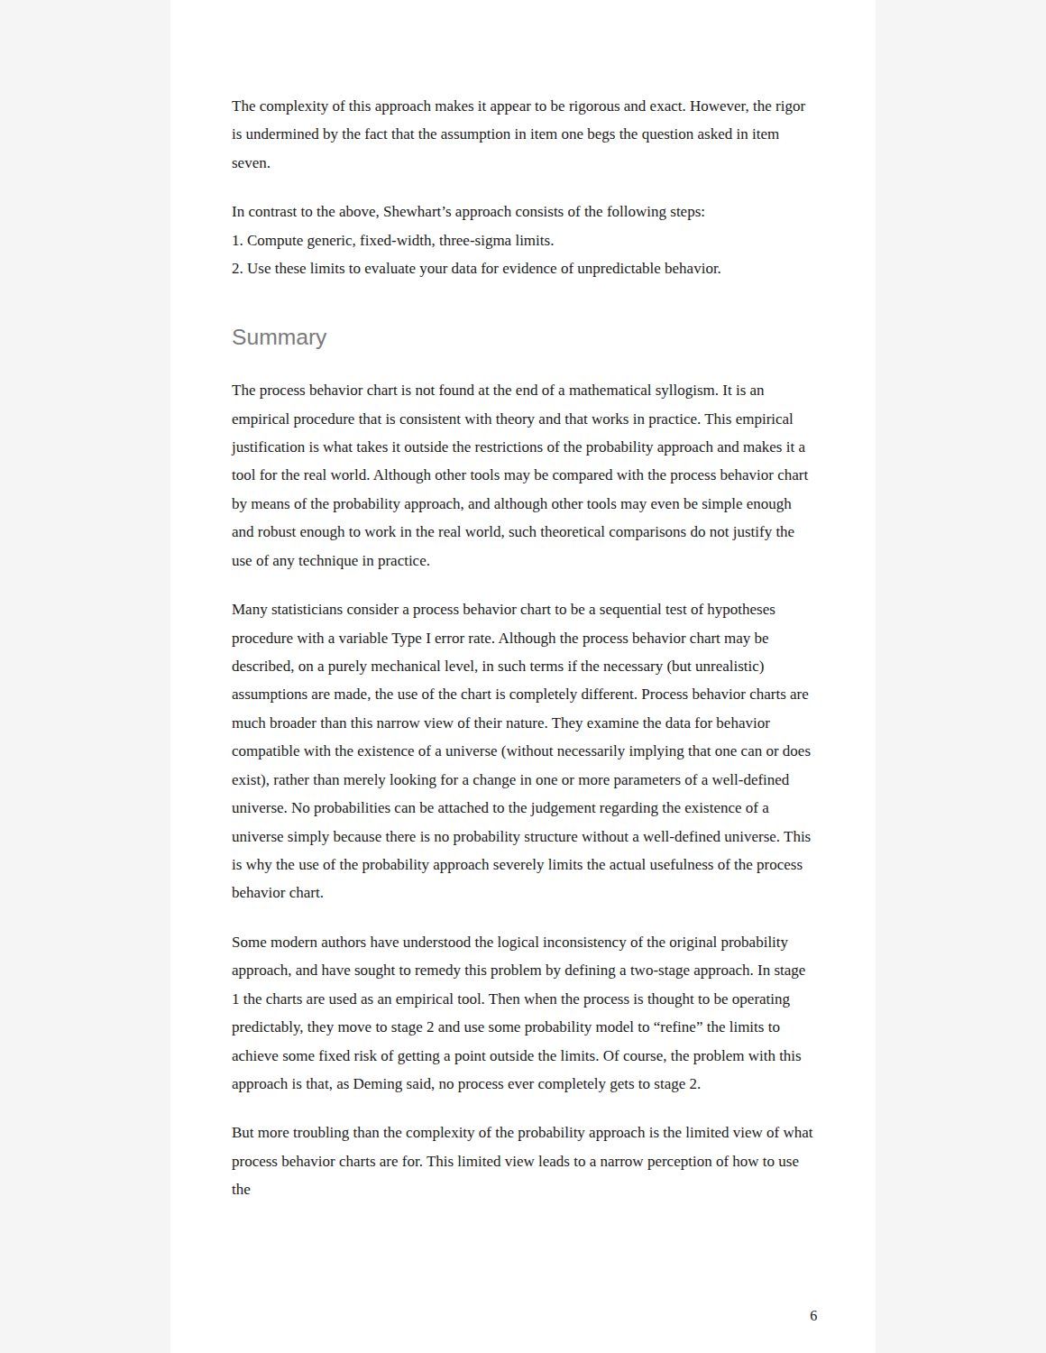The complexity of this approach makes it appear to be rigorous and exact. However, the rigor is undermined by the fact that the assumption in item one begs the question asked in item seven.
In contrast to the above, Shewhart’s approach consists of the following steps:
1. Compute generic, fixed-width, three-sigma limits.
2. Use these limits to evaluate your data for evidence of unpredictable behavior.
Summary
The process behavior chart is not found at the end of a mathematical syllogism. It is an empirical procedure that is consistent with theory and that works in practice. This empirical justification is what takes it outside the restrictions of the probability approach and makes it a tool for the real world. Although other tools may be compared with the process behavior chart by means of the probability approach, and although other tools may even be simple enough and robust enough to work in the real world, such theoretical comparisons do not justify the use of any technique in practice.
Many statisticians consider a process behavior chart to be a sequential test of hypotheses procedure with a variable Type I error rate. Although the process behavior chart may be described, on a purely mechanical level, in such terms if the necessary (but unrealistic) assumptions are made, the use of the chart is completely different. Process behavior charts are much broader than this narrow view of their nature. They examine the data for behavior compatible with the existence of a universe (without necessarily implying that one can or does exist), rather than merely looking for a change in one or more parameters of a well-defined universe. No probabilities can be attached to the judgement regarding the existence of a universe simply because there is no probability structure without a well-defined universe. This is why the use of the probability approach severely limits the actual usefulness of the process behavior chart.
Some modern authors have understood the logical inconsistency of the original probability approach, and have sought to remedy this problem by defining a two-stage approach. In stage 1 the charts are used as an empirical tool. Then when the process is thought to be operating predictably, they move to stage 2 and use some probability model to “refine” the limits to achieve some fixed risk of getting a point outside the limits. Of course, the problem with this approach is that, as Deming said, no process ever completely gets to stage 2.
But more troubling than the complexity of the probability approach is the limited view of what process behavior charts are for. This limited view leads to a narrow perception of how to use the
6